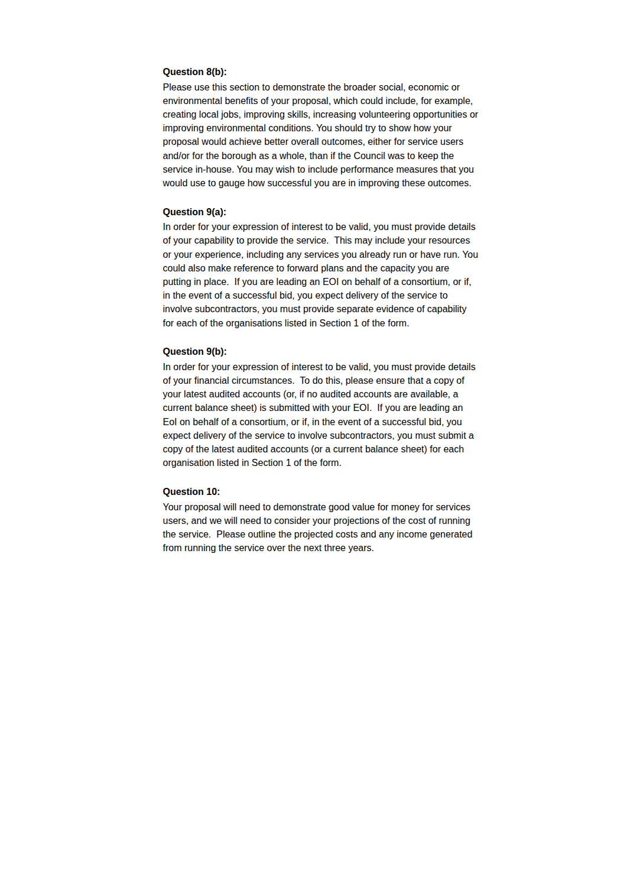Question 8(b):
Please use this section to demonstrate the broader social, economic or environmental benefits of your proposal, which could include, for example, creating local jobs, improving skills, increasing volunteering opportunities or improving environmental conditions. You should try to show how your proposal would achieve better overall outcomes, either for service users and/or for the borough as a whole, than if the Council was to keep the service in-house. You may wish to include performance measures that you would use to gauge how successful you are in improving these outcomes.
Question 9(a):
In order for your expression of interest to be valid, you must provide details of your capability to provide the service. This may include your resources or your experience, including any services you already run or have run. You could also make reference to forward plans and the capacity you are putting in place. If you are leading an EOI on behalf of a consortium, or if, in the event of a successful bid, you expect delivery of the service to involve subcontractors, you must provide separate evidence of capability for each of the organisations listed in Section 1 of the form.
Question 9(b):
In order for your expression of interest to be valid, you must provide details of your financial circumstances. To do this, please ensure that a copy of your latest audited accounts (or, if no audited accounts are available, a current balance sheet) is submitted with your EOI. If you are leading an EoI on behalf of a consortium, or if, in the event of a successful bid, you expect delivery of the service to involve subcontractors, you must submit a copy of the latest audited accounts (or a current balance sheet) for each organisation listed in Section 1 of the form.
Question 10:
Your proposal will need to demonstrate good value for money for services users, and we will need to consider your projections of the cost of running the service. Please outline the projected costs and any income generated from running the service over the next three years.